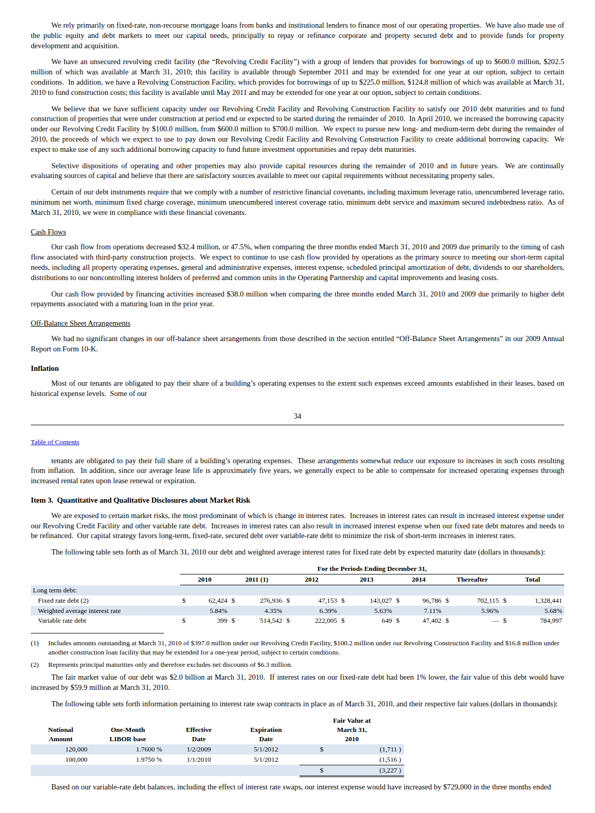We rely primarily on fixed-rate, non-recourse mortgage loans from banks and institutional lenders to finance most of our operating properties. We have also made use of the public equity and debt markets to meet our capital needs, principally to repay or refinance corporate and property secured debt and to provide funds for property development and acquisition.
We have an unsecured revolving credit facility (the “Revolving Credit Facility”) with a group of lenders that provides for borrowings of up to $600.0 million, $202.5 million of which was available at March 31, 2010; this facility is available through September 2011 and may be extended for one year at our option, subject to certain conditions. In addition, we have a Revolving Construction Facility, which provides for borrowings of up to $225.0 million, $124.8 million of which was available at March 31, 2010 to fund construction costs; this facility is available until May 2011 and may be extended for one year at our option, subject to certain conditions.
We believe that we have sufficient capacity under our Revolving Credit Facility and Revolving Construction Facility to satisfy our 2010 debt maturities and to fund construction of properties that were under construction at period end or expected to be started during the remainder of 2010. In April 2010, we increased the borrowing capacity under our Revolving Credit Facility by $100.0 million, from $600.0 million to $700.0 million. We expect to pursue new long- and medium-term debt during the remainder of 2010, the proceeds of which we expect to use to pay down our Revolving Credit Facility and Revolving Construction Facility to create additional borrowing capacity. We expect to make use of any such additional borrowing capacity to fund future investment opportunities and repay debt maturities.
Selective dispositions of operating and other properties may also provide capital resources during the remainder of 2010 and in future years. We are continually evaluating sources of capital and believe that there are satisfactory sources available to meet our capital requirements without necessitating property sales.
Certain of our debt instruments require that we comply with a number of restrictive financial covenants, including maximum leverage ratio, unencumbered leverage ratio, minimum net worth, minimum fixed charge coverage, minimum unencumbered interest coverage ratio, minimum debt service and maximum secured indebtedness ratio. As of March 31, 2010, we were in compliance with these financial covenants.
Cash Flows
Our cash flow from operations decreased $32.4 million, or 47.5%, when comparing the three months ended March 31, 2010 and 2009 due primarily to the timing of cash flow associated with third-party construction projects. We expect to continue to use cash flow provided by operations as the primary source to meeting our short-term capital needs, including all property operating expenses, general and administrative expenses, interest expense, scheduled principal amortization of debt, dividends to our shareholders, distributions to our noncontrolling interest holders of preferred and common units in the Operating Partnership and capital improvements and leasing costs.
Our cash flow provided by financing activities increased $38.0 million when comparing the three months ended March 31, 2010 and 2009 due primarily to higher debt repayments associated with a maturing loan in the prior year.
Off-Balance Sheet Arrangements
We had no significant changes in our off-balance sheet arrangements from those described in the section entitled “Off-Balance Sheet Arrangements” in our 2009 Annual Report on Form 10-K.
Inflation
Most of our tenants are obligated to pay their share of a building’s operating expenses to the extent such expenses exceed amounts established in their leases, based on historical expense levels. Some of our
34
Table of Contents
tenants are obligated to pay their full share of a building’s operating expenses. These arrangements somewhat reduce our exposure to increases in such costs resulting from inflation. In addition, since our average lease life is approximately five years, we generally expect to be able to compensate for increased operating expenses through increased rental rates upon lease renewal or expiration.
Item 3. Quantitative and Qualitative Disclosures about Market Risk
We are exposed to certain market risks, the most predominant of which is change in interest rates. Increases in interest rates can result in increased interest expense under our Revolving Credit Facility and other variable rate debt. Increases in interest rates can also result in increased interest expense when our fixed rate debt matures and needs to be refinanced. Our capital strategy favors long-term, fixed-rate, secured debt over variable-rate debt to minimize the risk of short-term increases in interest rates.
The following table sets forth as of March 31, 2010 our debt and weighted average interest rates for fixed rate debt by expected maturity date (dollars in thousands):
| | For the Periods Ending December 31, |
| | 2010 | 2011 (1) | 2012 | 2013 | 2014 | Thereafter | Total |
| Long term debt: | |
| Fixed rate debt (2) | $ | 62,424 | $ | 276,936 | $ | 47,153 | $ | 143,027 | $ | 96,786 | $ | 702,115 | $ | 1,328,441 |
| Weighted average interest rate | | 5.84% | | 4.35% | | 6.39% | | 5.63% | | 7.11% | | 5.96% | | 5.68% |
| Variable rate debt | $ | 399 | $ | 514,542 | $ | 222,005 | $ | 649 | $ | 47,402 | $ | — | $ | 784,997 |
| (1) | Includes amounts outstanding at March 31, 2010 of $397.0 million under our Revolving Credit Facility, $100.2 million under our Revolving Construction Facility and $16.8 million under another construction loan facility that may be extended for a one-year period, subject to certain conditions. |
| (2) | Represents principal maturities only and therefore excludes net discounts of $6.3 million. |
The fair market value of our debt was $2.0 billion at March 31, 2010. If interest rates on our fixed-rate debt had been 1% lower, the fair value of this debt would have increased by $59.9 million at March 31, 2010.
The following table sets forth information pertaining to interest rate swap contracts in place as of March 31, 2010, and their respective fair values (dollars in thousands):
| Notional Amount | One-Month LIBOR base | Effective Date | Expiration Date | Fair Value at March 31, 2010 |
| --- | --- | --- | --- | --- |
| 120,000 | 1.7600 % | 1/2/2009 | 5/1/2012 | $ | (1,711 ) |
| 100,000 | 1.9750 % | 1/1/2010 | 5/1/2012 | | (1,516 ) |
| | $ | (3,227 ) |
Based on our variable-rate debt balances, including the effect of interest rate swaps, our interest expense would have increased by $729,000 in the three months ended